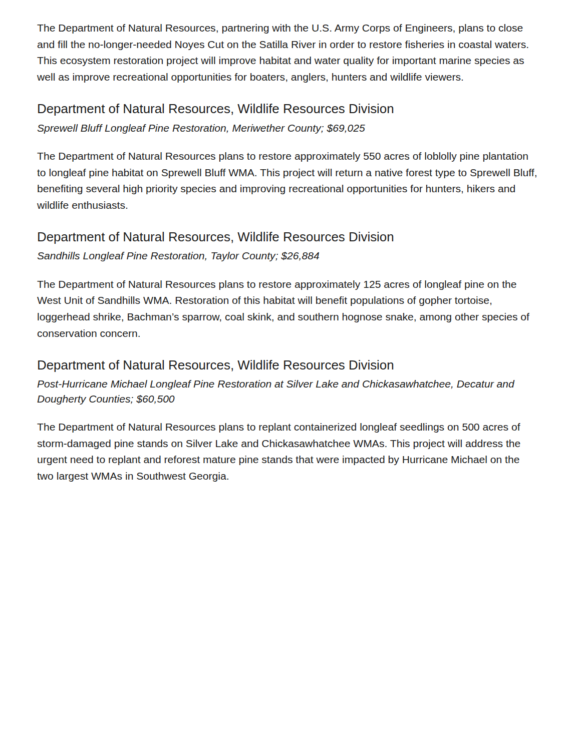The Department of Natural Resources, partnering with the U.S. Army Corps of Engineers, plans to close and fill the no-longer-needed Noyes Cut on the Satilla River in order to restore fisheries in coastal waters. This ecosystem restoration project will improve habitat and water quality for important marine species as well as improve recreational opportunities for boaters, anglers, hunters and wildlife viewers.
Department of Natural Resources, Wildlife Resources Division
Sprewell Bluff Longleaf Pine Restoration, Meriwether County; $69,025
The Department of Natural Resources plans to restore approximately 550 acres of loblolly pine plantation to longleaf pine habitat on Sprewell Bluff WMA. This project will return a native forest type to Sprewell Bluff, benefiting several high priority species and improving recreational opportunities for hunters, hikers and wildlife enthusiasts.
Department of Natural Resources, Wildlife Resources Division
Sandhills Longleaf Pine Restoration, Taylor County; $26,884
The Department of Natural Resources plans to restore approximately 125 acres of longleaf pine on the West Unit of Sandhills WMA. Restoration of this habitat will benefit populations of gopher tortoise, loggerhead shrike, Bachman’s sparrow, coal skink, and southern hognose snake, among other species of conservation concern.
Department of Natural Resources, Wildlife Resources Division
Post-Hurricane Michael Longleaf Pine Restoration at Silver Lake and Chickasawhatchee, Decatur and Dougherty Counties; $60,500
The Department of Natural Resources plans to replant containerized longleaf seedlings on 500 acres of storm-damaged pine stands on Silver Lake and Chickasawhatchee WMAs. This project will address the urgent need to replant and reforest mature pine stands that were impacted by Hurricane Michael on the two largest WMAs in Southwest Georgia.